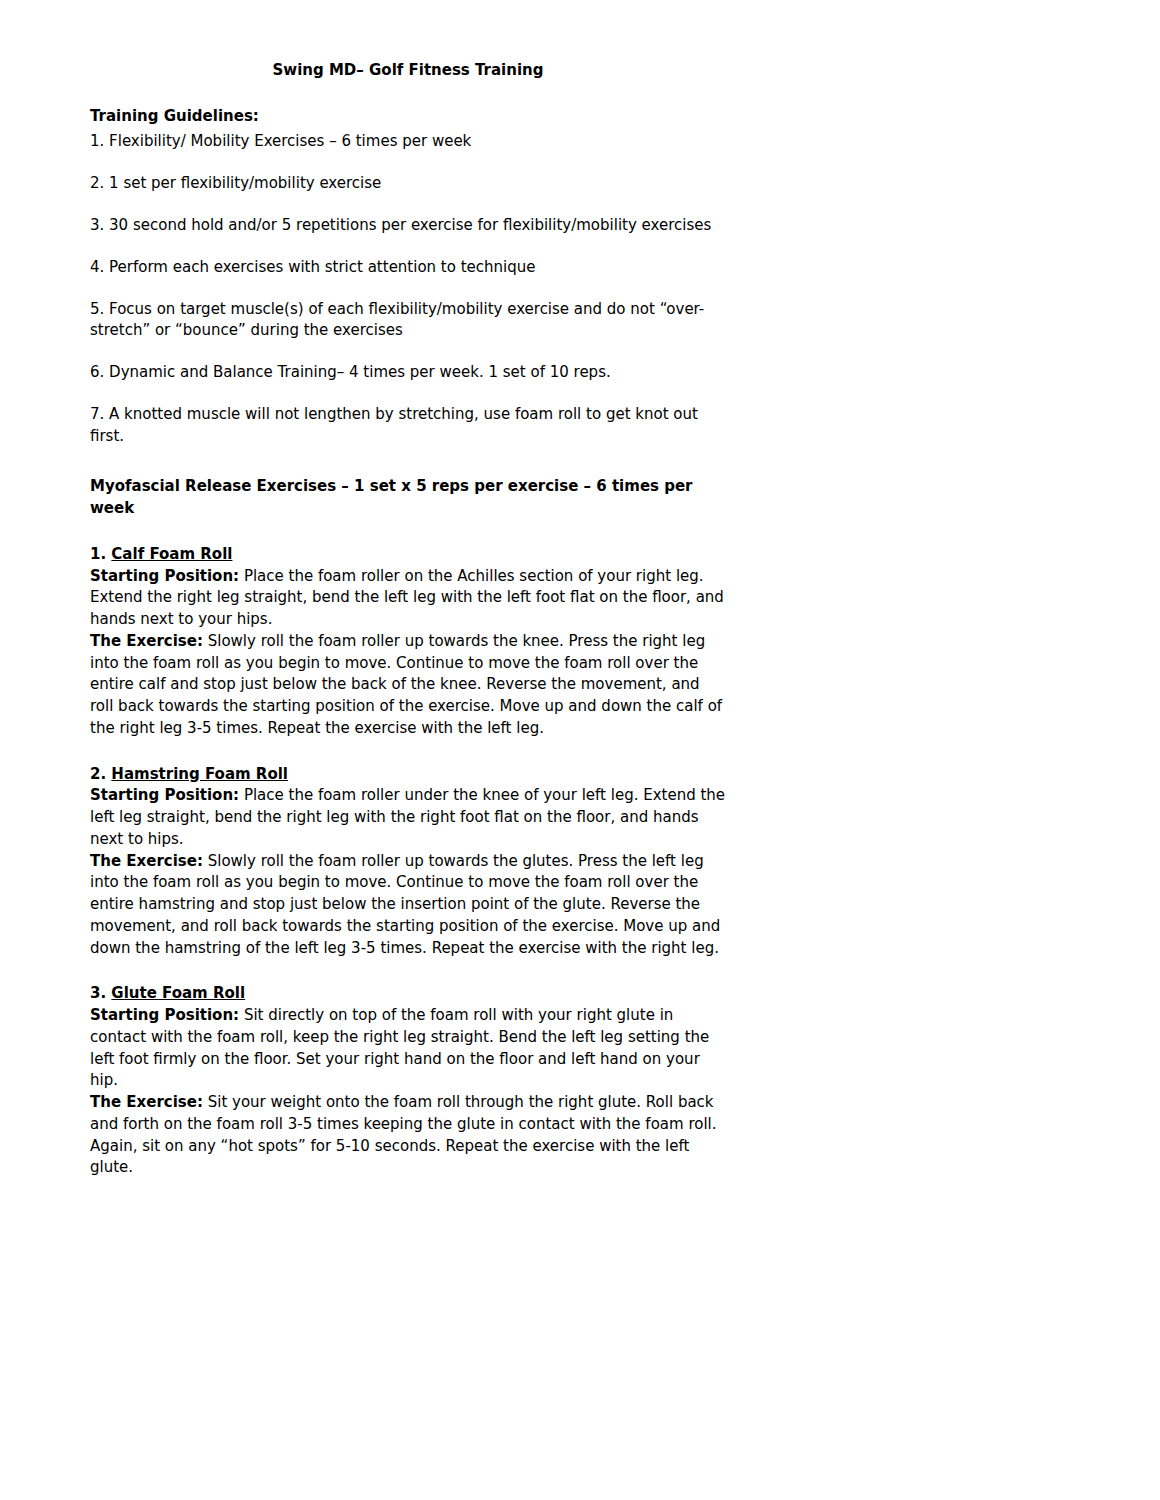Swing MD– Golf Fitness Training
Training Guidelines:
1. Flexibility/ Mobility Exercises – 6 times per week
2. 1 set per flexibility/mobility exercise
3. 30 second hold and/or 5 repetitions per exercise for flexibility/mobility exercises
4. Perform each exercises with strict attention to technique
5. Focus on target muscle(s) of each flexibility/mobility exercise and do not “over-stretch” or “bounce” during the exercises
6. Dynamic and Balance Training– 4 times per week. 1 set of 10 reps.
7. A knotted muscle will not lengthen by stretching, use foam roll to get knot out first.
Myofascial Release Exercises – 1 set x 5 reps per exercise – 6 times per week
1. Calf Foam Roll
Starting Position: Place the foam roller on the Achilles section of your right leg. Extend the right leg straight, bend the left leg with the left foot flat on the floor, and hands next to your hips.
The Exercise: Slowly roll the foam roller up towards the knee. Press the right leg into the foam roll as you begin to move. Continue to move the foam roll over the entire calf and stop just below the back of the knee. Reverse the movement, and roll back towards the starting position of the exercise. Move up and down the calf of the right leg 3-5 times. Repeat the exercise with the left leg.
2. Hamstring Foam Roll
Starting Position: Place the foam roller under the knee of your left leg. Extend the left leg straight, bend the right leg with the right foot flat on the floor, and hands next to hips.
The Exercise: Slowly roll the foam roller up towards the glutes. Press the left leg into the foam roll as you begin to move. Continue to move the foam roll over the entire hamstring and stop just below the insertion point of the glute. Reverse the movement, and roll back towards the starting position of the exercise. Move up and down the hamstring of the left leg 3-5 times. Repeat the exercise with the right leg.
3. Glute Foam Roll
Starting Position: Sit directly on top of the foam roll with your right glute in contact with the foam roll, keep the right leg straight. Bend the left leg setting the left foot firmly on the floor. Set your right hand on the floor and left hand on your hip.
The Exercise: Sit your weight onto the foam roll through the right glute. Roll back and forth on the foam roll 3-5 times keeping the glute in contact with the foam roll. Again, sit on any “hot spots” for 5-10 seconds. Repeat the exercise with the left glute.